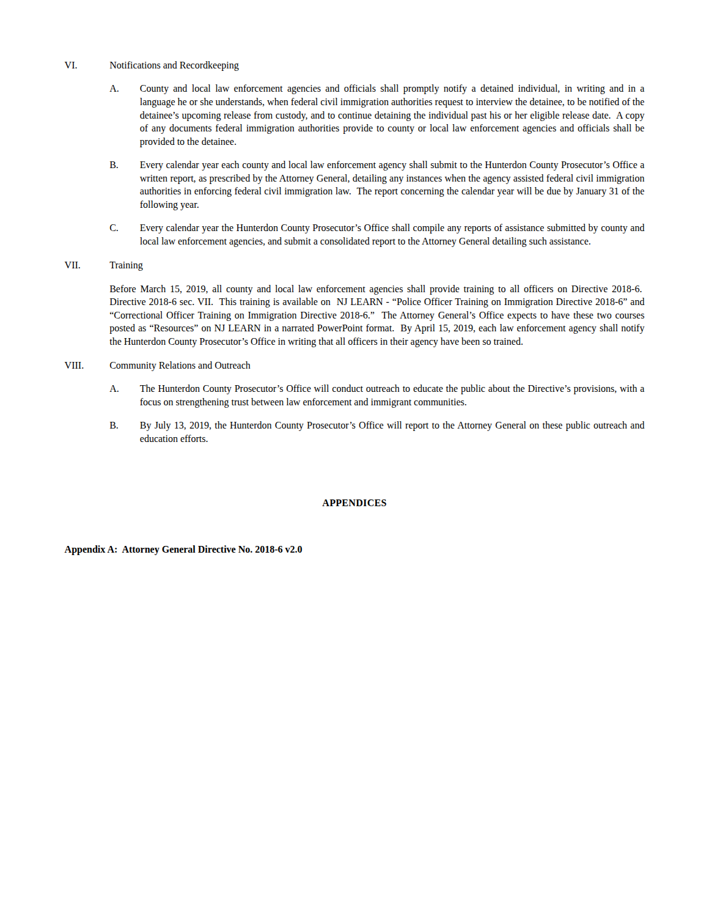VI. Notifications and Recordkeeping
A. County and local law enforcement agencies and officials shall promptly notify a detained individual, in writing and in a language he or she understands, when federal civil immigration authorities request to interview the detainee, to be notified of the detainee’s upcoming release from custody, and to continue detaining the individual past his or her eligible release date. A copy of any documents federal immigration authorities provide to county or local law enforcement agencies and officials shall be provided to the detainee.
B. Every calendar year each county and local law enforcement agency shall submit to the Hunterdon County Prosecutor’s Office a written report, as prescribed by the Attorney General, detailing any instances when the agency assisted federal civil immigration authorities in enforcing federal civil immigration law. The report concerning the calendar year will be due by January 31 of the following year.
C. Every calendar year the Hunterdon County Prosecutor’s Office shall compile any reports of assistance submitted by county and local law enforcement agencies, and submit a consolidated report to the Attorney General detailing such assistance.
VII. Training
Before March 15, 2019, all county and local law enforcement agencies shall provide training to all officers on Directive 2018-6. Directive 2018-6 sec. VII. This training is available on NJ LEARN - “Police Officer Training on Immigration Directive 2018-6” and “Correctional Officer Training on Immigration Directive 2018-6.” The Attorney General’s Office expects to have these two courses posted as “Resources” on NJ LEARN in a narrated PowerPoint format. By April 15, 2019, each law enforcement agency shall notify the Hunterdon County Prosecutor’s Office in writing that all officers in their agency have been so trained.
VIII. Community Relations and Outreach
A. The Hunterdon County Prosecutor’s Office will conduct outreach to educate the public about the Directive’s provisions, with a focus on strengthening trust between law enforcement and immigrant communities.
B. By July 13, 2019, the Hunterdon County Prosecutor’s Office will report to the Attorney General on these public outreach and education efforts.
APPENDICES
Appendix A: Attorney General Directive No. 2018-6 v2.0